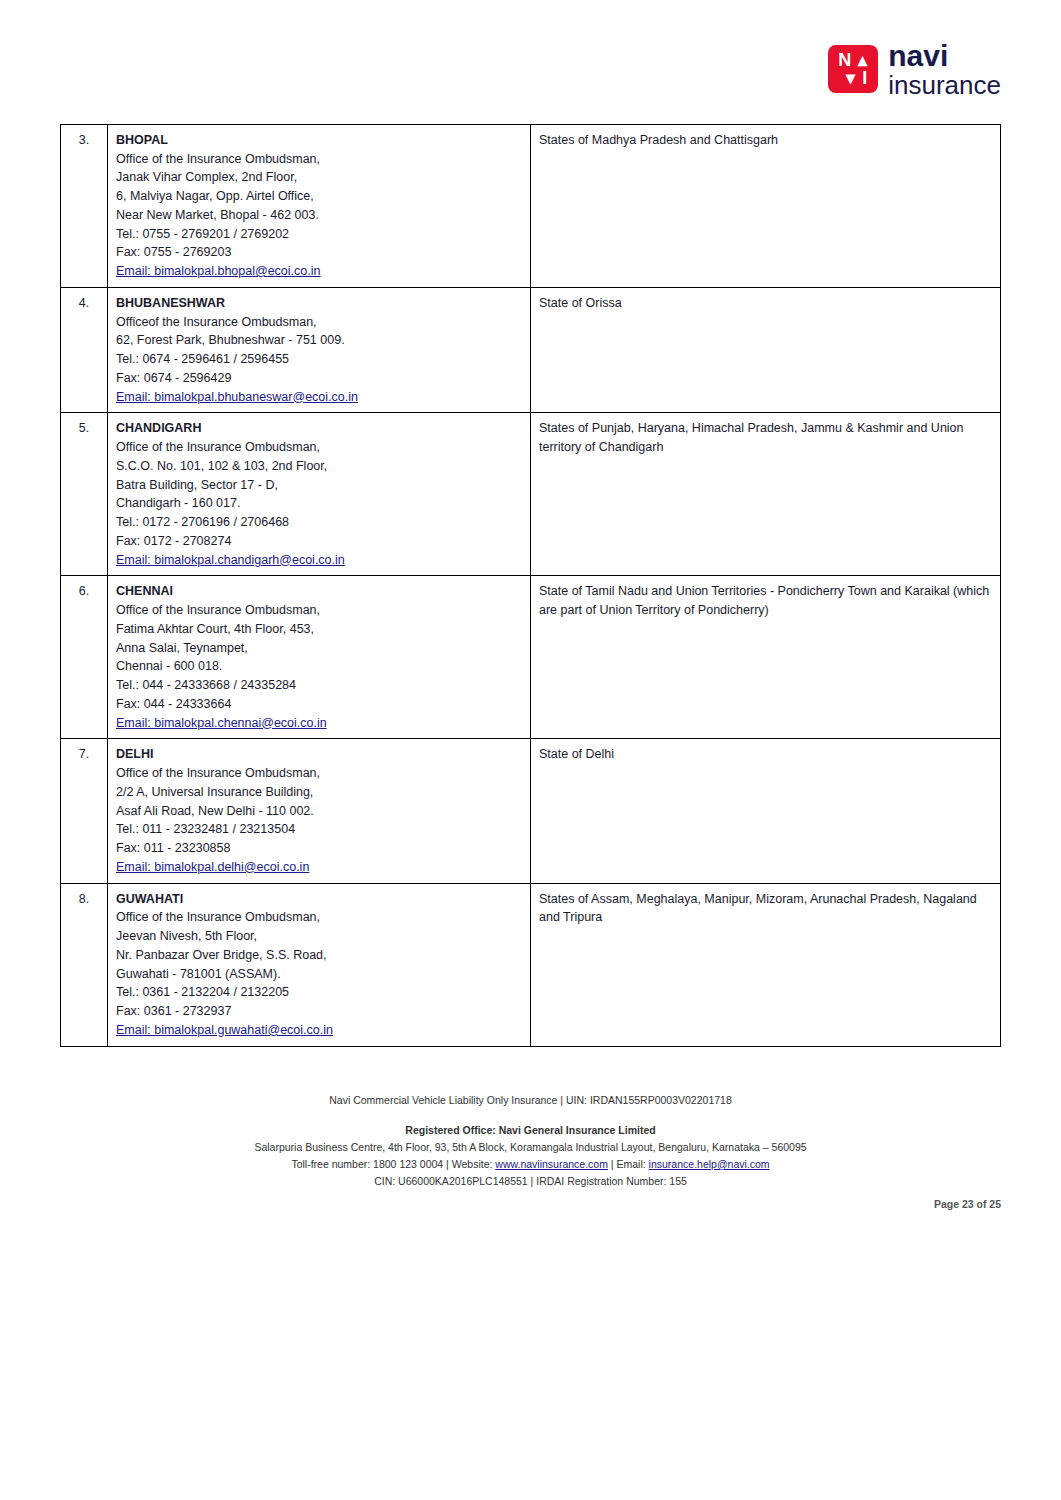N ▴
▾ I navi insurance
| 3. | BHOPAL Office of the Insurance Ombudsman, Janak Vihar Complex, 2nd Floor, 6, Malviya Nagar, Opp. Airtel Office, Near New Market, Bhopal - 462 003. Tel.: 0755 - 2769201 / 2769202 Fax: 0755 - 2769203 Email: bimalokpal.bhopal@ecoi.co.in | States of Madhya Pradesh and Chattisgarh |
| 4. | BHUBANESHWAR Officeof the Insurance Ombudsman, 62, Forest Park, Bhubneshwar - 751 009. Tel.: 0674 - 2596461 / 2596455 Fax: 0674 - 2596429 Email: bimalokpal.bhubaneswar@ecoi.co.in | State of Orissa |
| 5. | CHANDIGARH Office of the Insurance Ombudsman, S.C.O. No. 101, 102 & 103, 2nd Floor, Batra Building, Sector 17 - D, Chandigarh - 160 017. Tel.: 0172 - 2706196 / 2706468 Fax: 0172 - 2708274 Email: bimalokpal.chandigarh@ecoi.co.in | States of Punjab, Haryana, Himachal Pradesh, Jammu & Kashmir and Union territory of Chandigarh |
| 6. | CHENNAI Office of the Insurance Ombudsman, Fatima Akhtar Court, 4th Floor, 453, Anna Salai, Teynampet, Chennai - 600 018. Tel.: 044 - 24333668 / 24335284 Fax: 044 - 24333664 Email: bimalokpal.chennai@ecoi.co.in | State of Tamil Nadu and Union Territories - Pondicherry Town and Karaikal (which are part of Union Territory of Pondicherry) |
| 7. | DELHI Office of the Insurance Ombudsman, 2/2 A, Universal Insurance Building, Asaf Ali Road, New Delhi - 110 002. Tel.: 011 - 23232481 / 23213504 Fax: 011 - 23230858 Email: bimalokpal.delhi@ecoi.co.in | State of Delhi |
| 8. | GUWAHATI Office of the Insurance Ombudsman, Jeevan Nivesh, 5th Floor, Nr. Panbazar Over Bridge, S.S. Road, Guwahati - 781001 (ASSAM). Tel.: 0361 - 2132204 / 2132205 Fax: 0361 - 2732937 Email: bimalokpal.guwahati@ecoi.co.in | States of Assam, Meghalaya, Manipur, Mizoram, Arunachal Pradesh, Nagaland and Tripura |
Navi Commercial Vehicle Liability Only Insurance | UIN: IRDAN155RP0003V02201718
Registered Office: Navi General Insurance Limited
Salarpuria Business Centre, 4th Floor, 93, 5th A Block, Koramangala Industrial Layout, Bengaluru, Karnataka – 560095
Toll-free number: 1800 123 0004 | Website: www.naviinsurance.com | Email: insurance.help@navi.com
CIN: U66000KA2016PLC148551 | IRDAI Registration Number: 155
Page 23 of 25